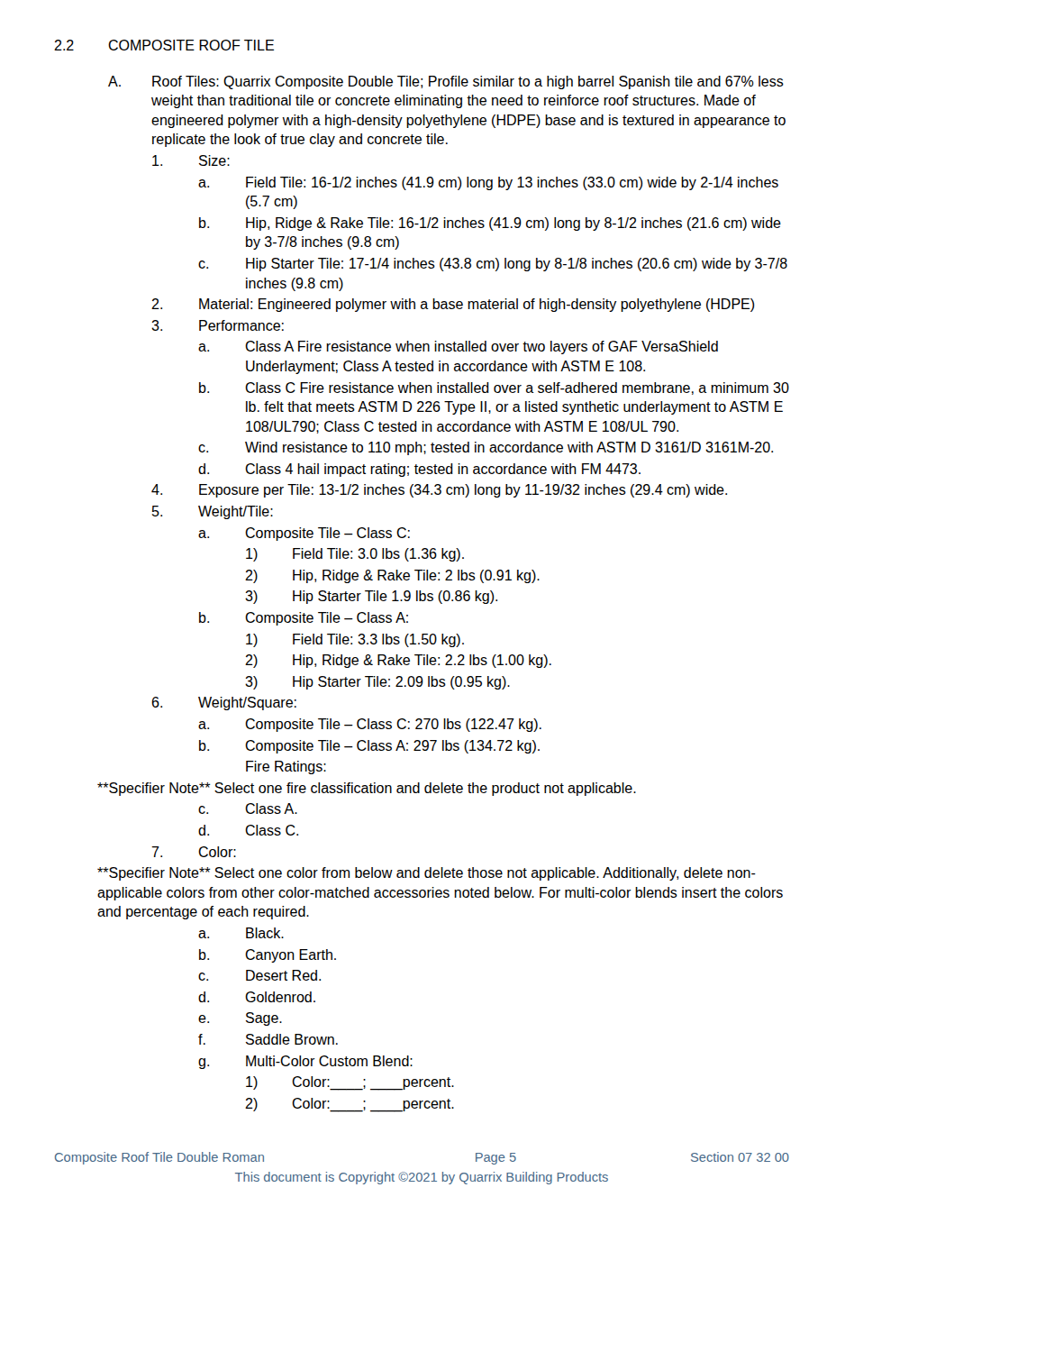2.2 COMPOSITE ROOF TILE
A. Roof Tiles: Quarrix Composite Double Tile; Profile similar to a high barrel Spanish tile and 67% less weight than traditional tile or concrete eliminating the need to reinforce roof structures. Made of engineered polymer with a high-density polyethylene (HDPE) base and is textured in appearance to replicate the look of true clay and concrete tile.
1. Size:
a. Field Tile: 16-1/2 inches (41.9 cm) long by 13 inches (33.0 cm) wide by 2-1/4 inches (5.7 cm)
b. Hip, Ridge & Rake Tile: 16-1/2 inches (41.9 cm) long by 8-1/2 inches (21.6 cm) wide by 3-7/8 inches (9.8 cm)
c. Hip Starter Tile: 17-1/4 inches (43.8 cm) long by 8-1/8 inches (20.6 cm) wide by 3-7/8 inches (9.8 cm)
2. Material: Engineered polymer with a base material of high-density polyethylene (HDPE)
3. Performance:
a. Class A Fire resistance when installed over two layers of GAF VersaShield Underlayment; Class A tested in accordance with ASTM E 108.
b. Class C Fire resistance when installed over a self-adhered membrane, a minimum 30 lb. felt that meets ASTM D 226 Type II, or a listed synthetic underlayment to ASTM E 108/UL790; Class C tested in accordance with ASTM E 108/UL 790.
c. Wind resistance to 110 mph; tested in accordance with ASTM D 3161/D 3161M-20.
d. Class 4 hail impact rating; tested in accordance with FM 4473.
4. Exposure per Tile: 13-1/2 inches (34.3 cm) long by 11-19/32 inches (29.4 cm) wide.
5. Weight/Tile:
a. Composite Tile – Class C:
1) Field Tile: 3.0 lbs (1.36 kg).
2) Hip, Ridge & Rake Tile: 2 lbs (0.91 kg).
3) Hip Starter Tile 1.9 lbs (0.86 kg).
b. Composite Tile – Class A:
1) Field Tile: 3.3 lbs (1.50 kg).
2) Hip, Ridge & Rake Tile: 2.2 lbs (1.00 kg).
3) Hip Starter Tile: 2.09 lbs (0.95 kg).
6. Weight/Square:
a. Composite Tile – Class C: 270 lbs (122.47 kg).
b. Composite Tile – Class A: 297 lbs (134.72 kg).
Fire Ratings:
**Specifier Note** Select one fire classification and delete the product not applicable.
c. Class A.
d. Class C.
7. Color:
**Specifier Note** Select one color from below and delete those not applicable. Additionally, delete non-applicable colors from other color-matched accessories noted below. For multi-color blends insert the colors and percentage of each required.
a. Black.
b. Canyon Earth.
c. Desert Red.
d. Goldenrod.
e. Sage.
f. Saddle Brown.
g. Multi-Color Custom Blend:
1) Color:____; ____percent.
2) Color:____; ____percent.
Composite Roof Tile Double Roman Page 5 Section 07 32 00
This document is Copyright ©2021 by Quarrix Building Products